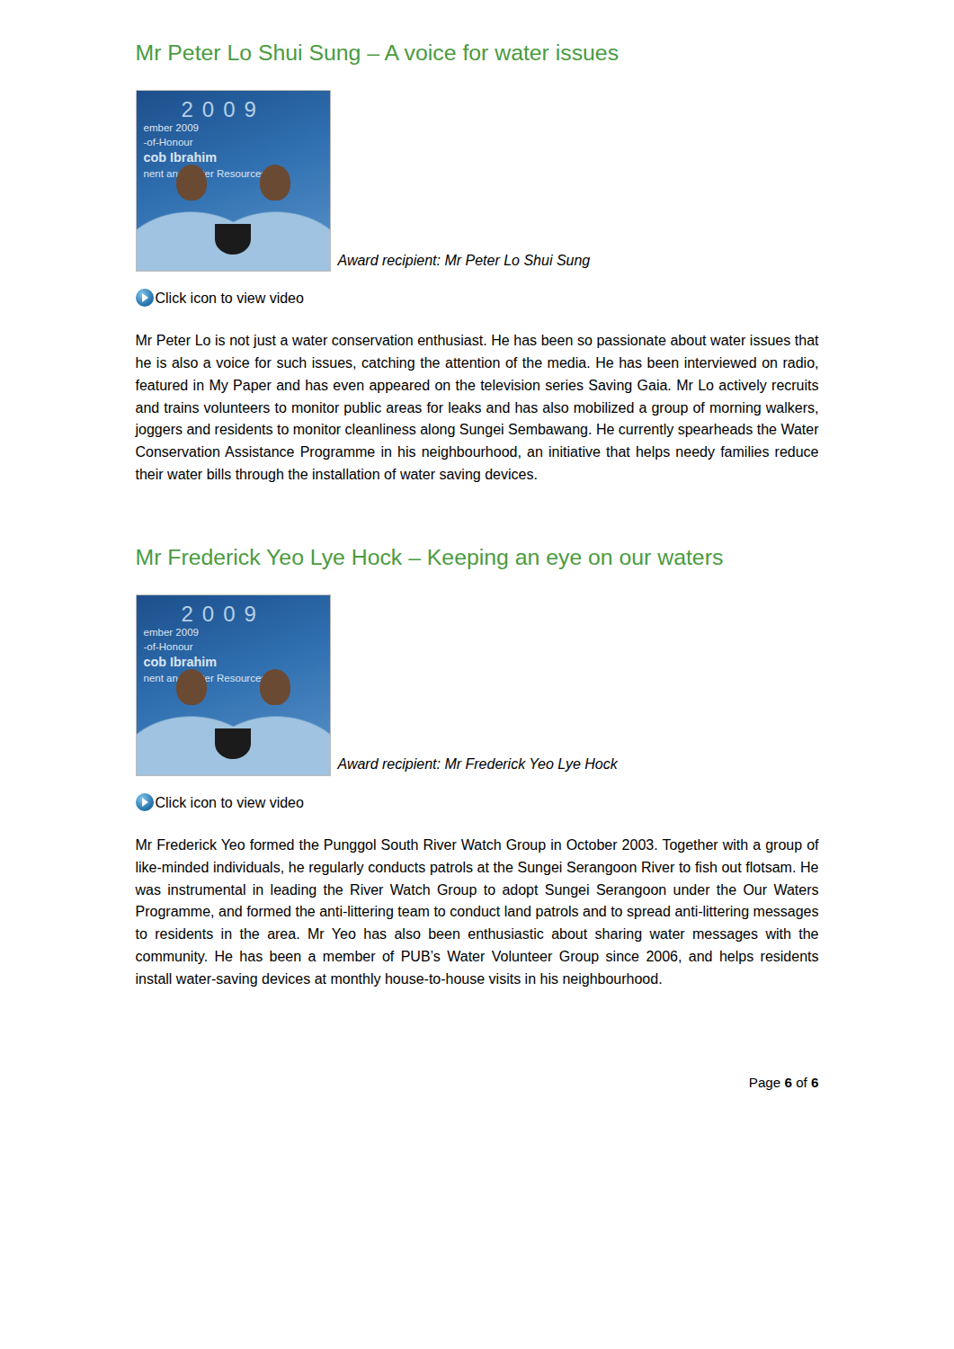Mr Peter Lo Shui Sung – A voice for water issues
2009 ember 2009
-of-Honour
cob Ibrahimnent and Water Resources Award recipient: Mr Peter Lo Shui Sung
Click icon to view video
Mr Peter Lo is not just a water conservation enthusiast. He has been so passionate about water issues that he is also a voice for such issues, catching the attention of the media. He has been interviewed on radio, featured in My Paper and has even appeared on the television series Saving Gaia. Mr Lo actively recruits and trains volunteers to monitor public areas for leaks and has also mobilized a group of morning walkers, joggers and residents to monitor cleanliness along Sungei Sembawang. He currently spearheads the Water Conservation Assistance Programme in his neighbourhood, an initiative that helps needy families reduce their water bills through the installation of water saving devices.
Mr Frederick Yeo Lye Hock – Keeping an eye on our waters
2009 ember 2009
-of-Honour
cob Ibrahimnent and Water Resources Award recipient: Mr Frederick Yeo Lye Hock
Click icon to view video
Mr Frederick Yeo formed the Punggol South River Watch Group in October 2003. Together with a group of like-minded individuals, he regularly conducts patrols at the Sungei Serangoon River to fish out flotsam. He was instrumental in leading the River Watch Group to adopt Sungei Serangoon under the Our Waters Programme, and formed the anti-littering team to conduct land patrols and to spread anti-littering messages to residents in the area. Mr Yeo has also been enthusiastic about sharing water messages with the community. He has been a member of PUB’s Water Volunteer Group since 2006, and helps residents install water-saving devices at monthly house-to-house visits in his neighbourhood.
Page 6 of 6